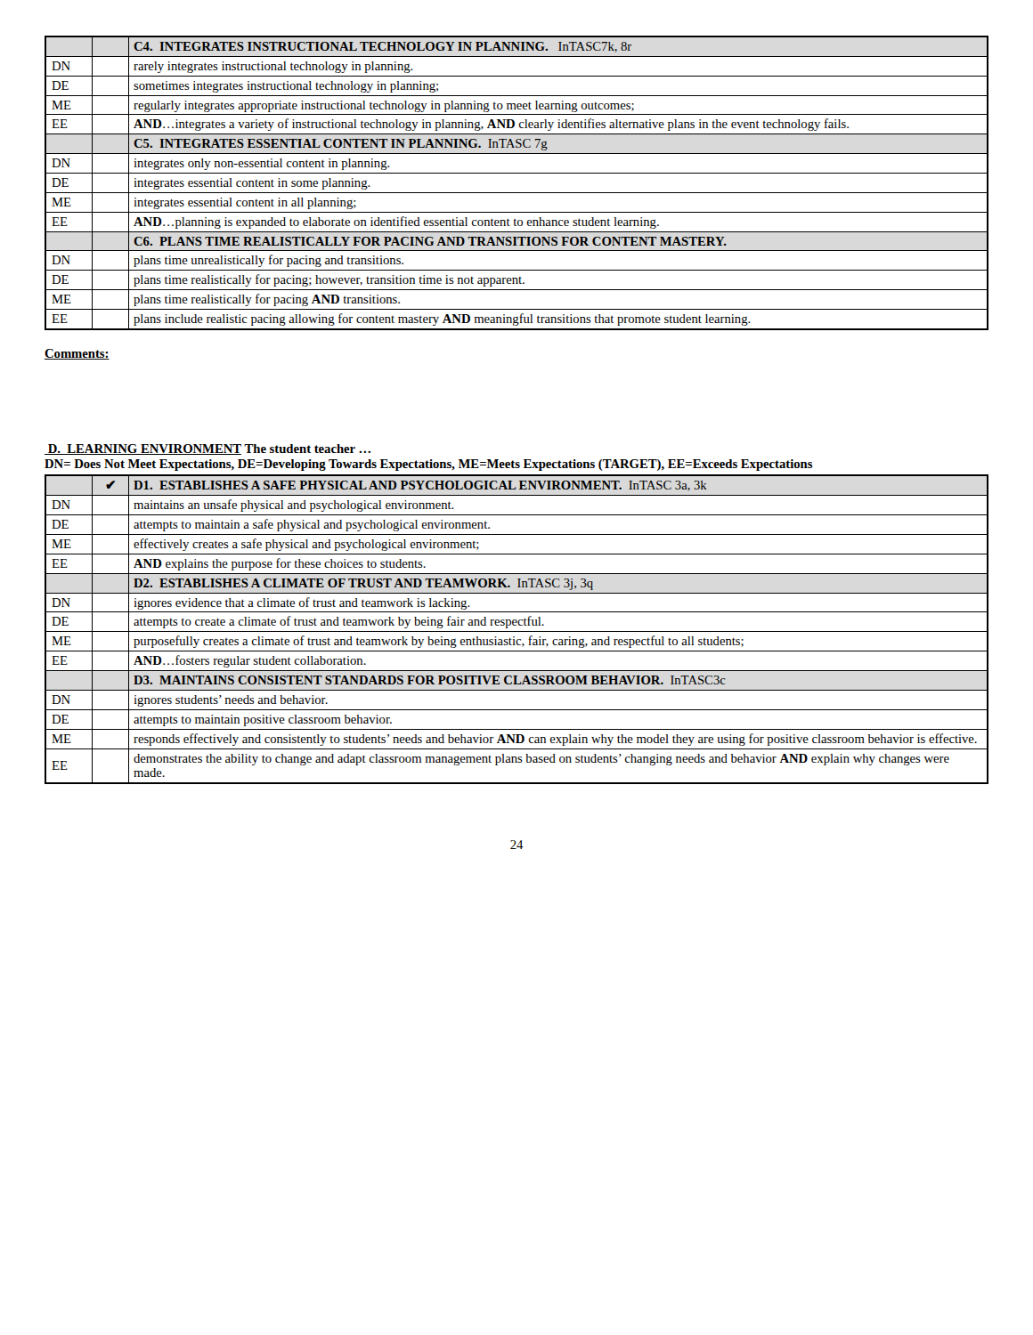| | | C4. INTEGRATES INSTRUCTIONAL TECHNOLOGY IN PLANNING. InTASC7k, 8r |
| DN | | rarely integrates instructional technology in planning. |
| DE | | sometimes integrates instructional technology in planning; |
| ME | | regularly integrates appropriate instructional technology in planning to meet learning outcomes; |
| EE | | AND …integrates a variety of instructional technology in planning, AND clearly identifies alternative plans in the event technology fails. |
| | | C5. INTEGRATES ESSENTIAL CONTENT IN PLANNING. InTASC 7g |
| DN | | integrates only non-essential content in planning. |
| DE | | integrates essential content in some planning. |
| ME | | integrates essential content in all planning; |
| EE | | AND …planning is expanded to elaborate on identified essential content to enhance student learning. |
| | | C6. PLANS TIME REALISTICALLY FOR PACING AND TRANSITIONS FOR CONTENT MASTERY. |
| DN | | plans time unrealistically for pacing and transitions. |
| DE | | plans time realistically for pacing; however, transition time is not apparent. |
| ME | | plans time realistically for pacing AND transitions. |
| EE | | plans include realistic pacing allowing for content mastery AND meaningful transitions that promote student learning. |
Comments:
D. LEARNING ENVIRONMENT The student teacher …
DN= Does Not Meet Expectations, DE=Developing Towards Expectations, ME=Meets Expectations (TARGET), EE=Exceeds Expectations
| | ✔ | D1. ESTABLISHES A SAFE PHYSICAL AND PSYCHOLOGICAL ENVIRONMENT. InTASC 3a, 3k |
| DN | | maintains an unsafe physical and psychological environment. |
| DE | | attempts to maintain a safe physical and psychological environment. |
| ME | | effectively creates a safe physical and psychological environment; |
| EE | | AND explains the purpose for these choices to students. |
| | | D2. ESTABLISHES A CLIMATE OF TRUST AND TEAMWORK. InTASC 3j, 3q |
| DN | | ignores evidence that a climate of trust and teamwork is lacking. |
| DE | | attempts to create a climate of trust and teamwork by being fair and respectful. |
| ME | | purposefully creates a climate of trust and teamwork by being enthusiastic, fair, caring, and respectful to all students; |
| EE | | AND …fosters regular student collaboration. |
| | | D3. MAINTAINS CONSISTENT STANDARDS FOR POSITIVE CLASSROOM BEHAVIOR. InTASC3c |
| DN | | ignores students’ needs and behavior. |
| DE | | attempts to maintain positive classroom behavior. |
| ME | | responds effectively and consistently to students’ needs and behavior AND can explain why the model they are using for positive classroom behavior is effective. |
| EE | | demonstrates the ability to change and adapt classroom management plans based on students’ changing needs and behavior AND explain why changes were made. |
24